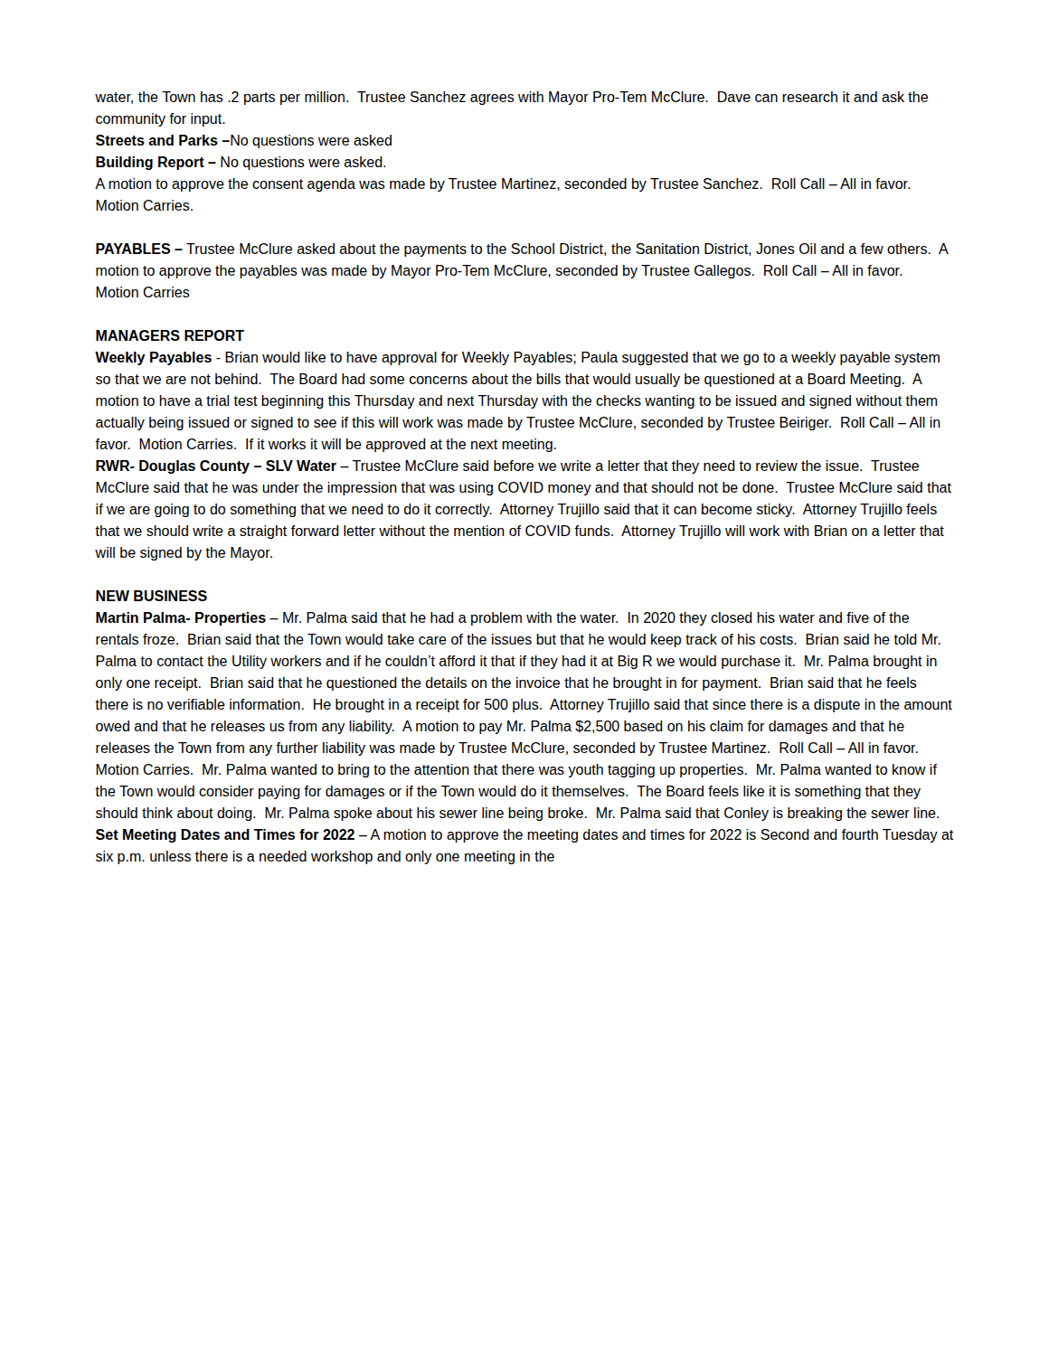water, the Town has .2 parts per million. Trustee Sanchez agrees with Mayor Pro-Tem McClure. Dave can research it and ask the community for input.
Streets and Parks –No questions were asked
Building Report – No questions were asked.
A motion to approve the consent agenda was made by Trustee Martinez, seconded by Trustee Sanchez. Roll Call – All in favor. Motion Carries.
PAYABLES – Trustee McClure asked about the payments to the School District, the Sanitation District, Jones Oil and a few others. A motion to approve the payables was made by Mayor Pro-Tem McClure, seconded by Trustee Gallegos. Roll Call – All in favor. Motion Carries
MANAGERS REPORT
Weekly Payables - Brian would like to have approval for Weekly Payables; Paula suggested that we go to a weekly payable system so that we are not behind. The Board had some concerns about the bills that would usually be questioned at a Board Meeting. A motion to have a trial test beginning this Thursday and next Thursday with the checks wanting to be issued and signed without them actually being issued or signed to see if this will work was made by Trustee McClure, seconded by Trustee Beiriger. Roll Call – All in favor. Motion Carries. If it works it will be approved at the next meeting.
RWR- Douglas County – SLV Water – Trustee McClure said before we write a letter that they need to review the issue. Trustee McClure said that he was under the impression that was using COVID money and that should not be done. Trustee McClure said that if we are going to do something that we need to do it correctly. Attorney Trujillo said that it can become sticky. Attorney Trujillo feels that we should write a straight forward letter without the mention of COVID funds. Attorney Trujillo will work with Brian on a letter that will be signed by the Mayor.
NEW BUSINESS
Martin Palma- Properties – Mr. Palma said that he had a problem with the water. In 2020 they closed his water and five of the rentals froze. Brian said that the Town would take care of the issues but that he would keep track of his costs. Brian said he told Mr. Palma to contact the Utility workers and if he couldn’t afford it that if they had it at Big R we would purchase it. Mr. Palma brought in only one receipt. Brian said that he questioned the details on the invoice that he brought in for payment. Brian said that he feels there is no verifiable information. He brought in a receipt for 500 plus. Attorney Trujillo said that since there is a dispute in the amount owed and that he releases us from any liability. A motion to pay Mr. Palma $2,500 based on his claim for damages and that he releases the Town from any further liability was made by Trustee McClure, seconded by Trustee Martinez. Roll Call – All in favor. Motion Carries. Mr. Palma wanted to bring to the attention that there was youth tagging up properties. Mr. Palma wanted to know if the Town would consider paying for damages or if the Town would do it themselves. The Board feels like it is something that they should think about doing. Mr. Palma spoke about his sewer line being broke. Mr. Palma said that Conley is breaking the sewer line.
Set Meeting Dates and Times for 2022 – A motion to approve the meeting dates and times for 2022 is Second and fourth Tuesday at six p.m. unless there is a needed workshop and only one meeting in the